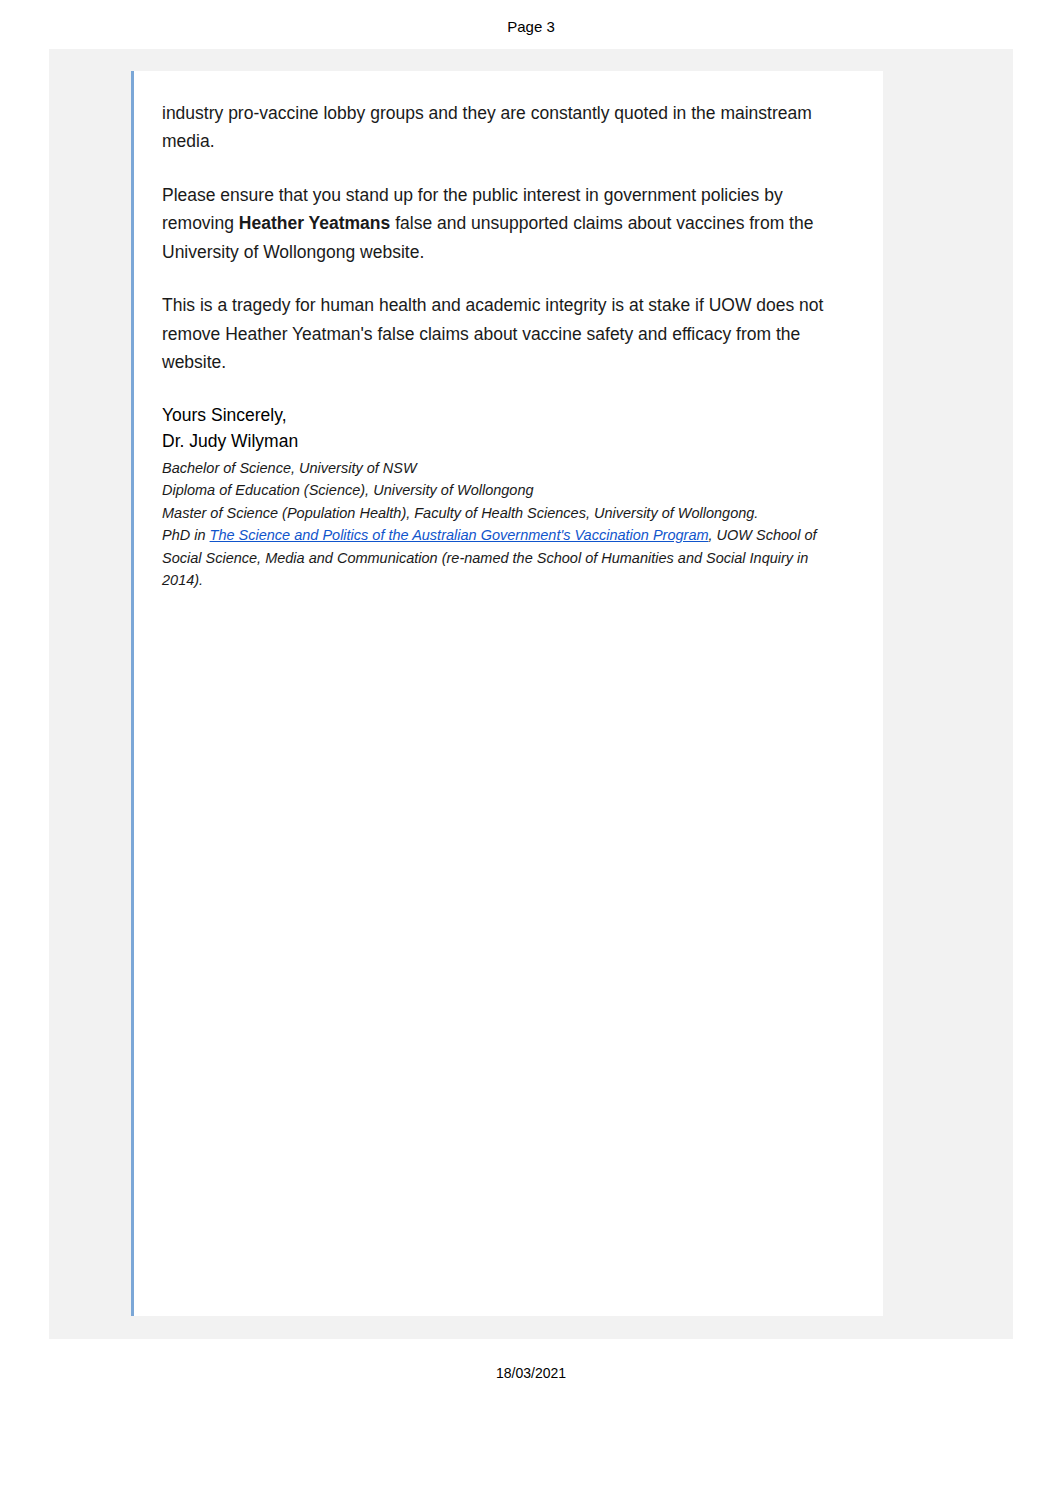Page 3
industry pro-vaccine lobby groups and they are constantly quoted in the mainstream media.
Please ensure that you stand up for the public interest in government policies by removing Heather Yeatmans false and unsupported claims about vaccines from the University of Wollongong website.
This is a tragedy for human health and academic integrity is at stake if UOW does not remove Heather Yeatman's false claims about vaccine safety and efficacy from the website.
Yours Sincerely,
Dr. Judy Wilyman
Bachelor of Science, University of NSW
Diploma of Education (Science), University of Wollongong
Master of Science (Population Health), Faculty of Health Sciences, University of Wollongong.
PhD in The Science and Politics of the Australian Government's Vaccination Program, UOW School of Social Science, Media and Communication (re-named the School of Humanities and Social Inquiry in 2014).
18/03/2021